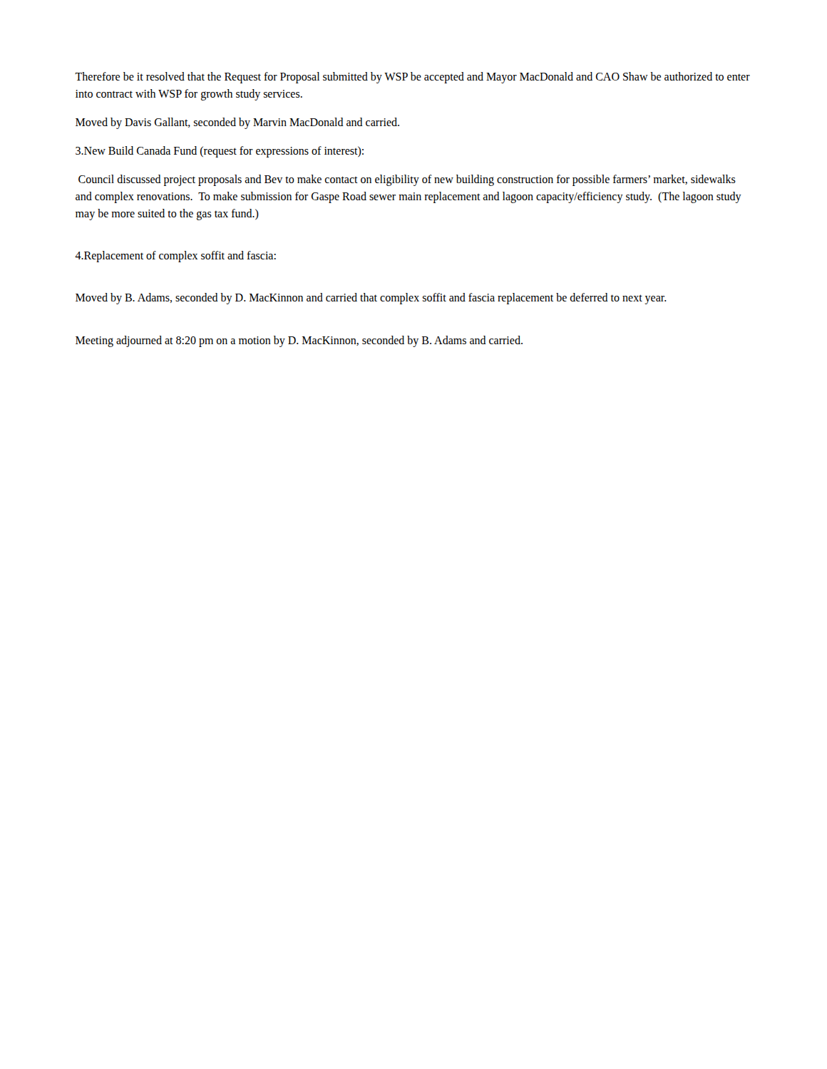Therefore be it resolved that the Request for Proposal submitted by WSP be accepted and Mayor MacDonald and CAO Shaw be authorized to enter into contract with WSP for growth study services.
Moved by Davis Gallant, seconded by Marvin MacDonald and carried.
3.New Build Canada Fund (request for expressions of interest):
Council discussed project proposals and Bev to make contact on eligibility of new building construction for possible farmers’ market, sidewalks and complex renovations. To make submission for Gaspe Road sewer main replacement and lagoon capacity/efficiency study. (The lagoon study may be more suited to the gas tax fund.)
4.Replacement of complex soffit and fascia:
Moved by B. Adams, seconded by D. MacKinnon and carried that complex soffit and fascia replacement be deferred to next year.
Meeting adjourned at 8:20 pm on a motion by D. MacKinnon, seconded by B. Adams and carried.